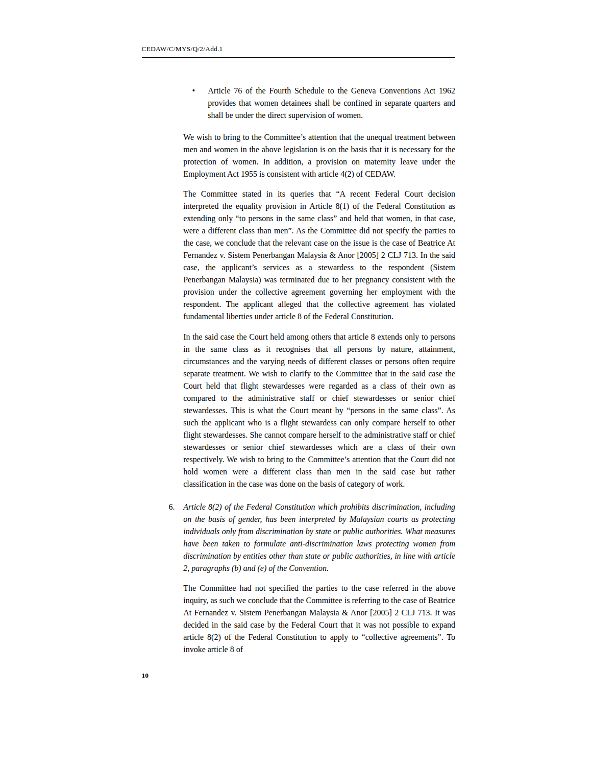CEDAW/C/MYS/Q/2/Add.1
•
Article 76 of the Fourth Schedule to the Geneva Conventions Act 1962 provides that women detainees shall be confined in separate quarters and shall be under the direct supervision of women.
We wish to bring to the Committee’s attention that the unequal treatment between men and women in the above legislation is on the basis that it is necessary for the protection of women. In addition, a provision on maternity leave under the Employment Act 1955 is consistent with article 4(2) of CEDAW.
The Committee stated in its queries that “A recent Federal Court decision interpreted the equality provision in Article 8(1) of the Federal Constitution as extending only “to persons in the same class” and held that women, in that case, were a different class than men”. As the Committee did not specify the parties to the case, we conclude that the relevant case on the issue is the case of Beatrice At Fernandez v. Sistem Penerbangan Malaysia & Anor [2005] 2 CLJ 713. In the said case, the applicant’s services as a stewardess to the respondent (Sistem Penerbangan Malaysia) was terminated due to her pregnancy consistent with the provision under the collective agreement governing her employment with the respondent. The applicant alleged that the collective agreement has violated fundamental liberties under article 8 of the Federal Constitution.
In the said case the Court held among others that article 8 extends only to persons in the same class as it recognises that all persons by nature, attainment, circumstances and the varying needs of different classes or persons often require separate treatment. We wish to clarify to the Committee that in the said case the Court held that flight stewardesses were regarded as a class of their own as compared to the administrative staff or chief stewardesses or senior chief stewardesses. This is what the Court meant by “persons in the same class”. As such the applicant who is a flight stewardess can only compare herself to other flight stewardesses. She cannot compare herself to the administrative staff or chief stewardesses or senior chief stewardesses which are a class of their own respectively. We wish to bring to the Committee’s attention that the Court did not hold women were a different class than men in the said case but rather classification in the case was done on the basis of category of work.
6.
Article 8(2) of the Federal Constitution which prohibits discrimination, including on the basis of gender, has been interpreted by Malaysian courts as protecting individuals only from discrimination by state or public authorities. What measures have been taken to formulate anti-discrimination laws protecting women from discrimination by entities other than state or public authorities, in line with article 2, paragraphs (b) and (e) of the Convention.
The Committee had not specified the parties to the case referred in the above inquiry, as such we conclude that the Committee is referring to the case of Beatrice At Fernandez v. Sistem Penerbangan Malaysia & Anor [2005] 2 CLJ 713. It was decided in the said case by the Federal Court that it was not possible to expand article 8(2) of the Federal Constitution to apply to “collective agreements”. To invoke article 8 of
10